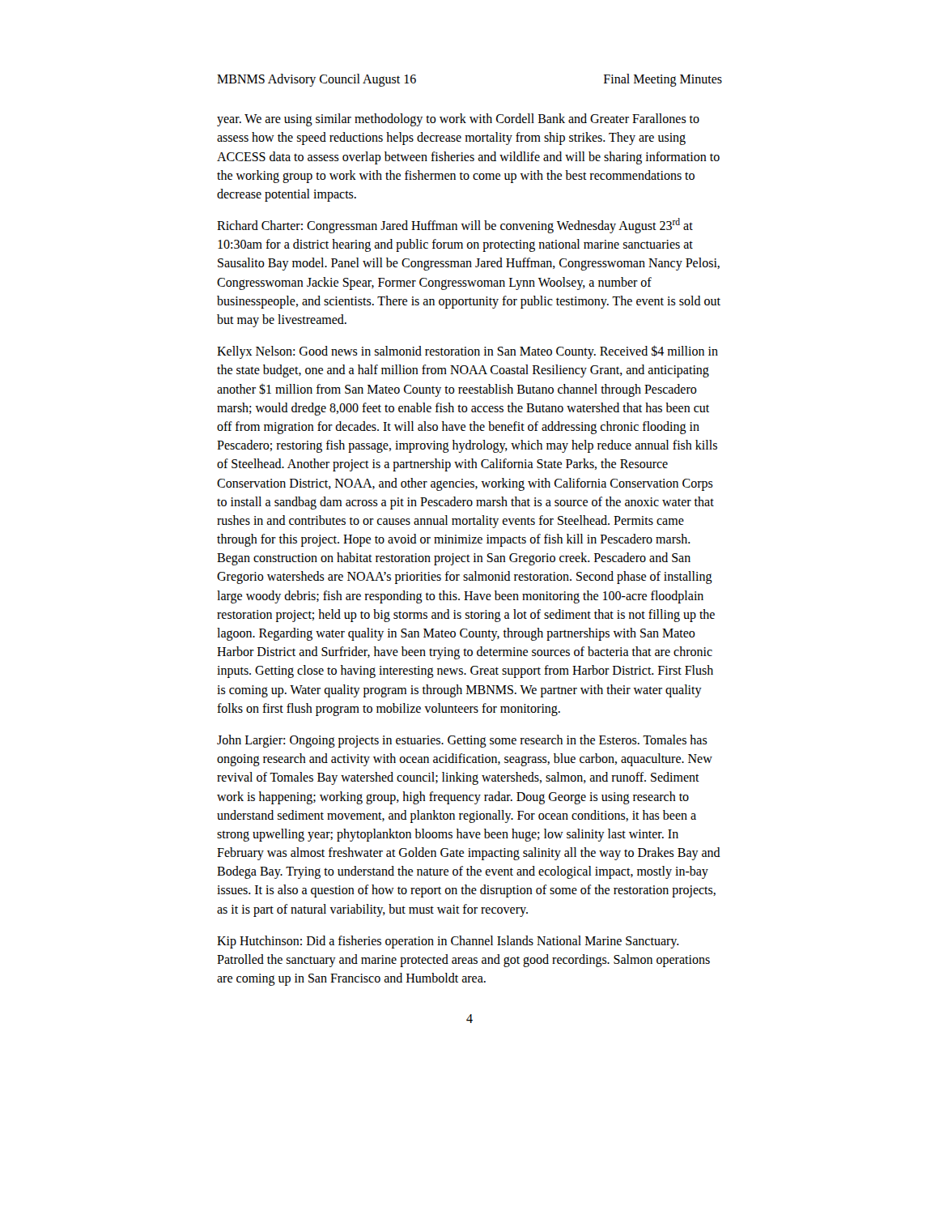MBNMS Advisory Council August 16
Final Meeting Minutes
year. We are using similar methodology to work with Cordell Bank and Greater Farallones to assess how the speed reductions helps decrease mortality from ship strikes. They are using ACCESS data to assess overlap between fisheries and wildlife and will be sharing information to the working group to work with the fishermen to come up with the best recommendations to decrease potential impacts.
Richard Charter: Congressman Jared Huffman will be convening Wednesday August 23rd at 10:30am for a district hearing and public forum on protecting national marine sanctuaries at Sausalito Bay model. Panel will be Congressman Jared Huffman, Congresswoman Nancy Pelosi, Congresswoman Jackie Spear, Former Congresswoman Lynn Woolsey, a number of businesspeople, and scientists. There is an opportunity for public testimony. The event is sold out but may be livestreamed.
Kellyx Nelson: Good news in salmonid restoration in San Mateo County. Received $4 million in the state budget, one and a half million from NOAA Coastal Resiliency Grant, and anticipating another $1 million from San Mateo County to reestablish Butano channel through Pescadero marsh; would dredge 8,000 feet to enable fish to access the Butano watershed that has been cut off from migration for decades. It will also have the benefit of addressing chronic flooding in Pescadero; restoring fish passage, improving hydrology, which may help reduce annual fish kills of Steelhead. Another project is a partnership with California State Parks, the Resource Conservation District, NOAA, and other agencies, working with California Conservation Corps to install a sandbag dam across a pit in Pescadero marsh that is a source of the anoxic water that rushes in and contributes to or causes annual mortality events for Steelhead. Permits came through for this project. Hope to avoid or minimize impacts of fish kill in Pescadero marsh.
Began construction on habitat restoration project in San Gregorio creek. Pescadero and San Gregorio watersheds are NOAA’s priorities for salmonid restoration. Second phase of installing large woody debris; fish are responding to this. Have been monitoring the 100-acre floodplain restoration project; held up to big storms and is storing a lot of sediment that is not filling up the lagoon. Regarding water quality in San Mateo County, through partnerships with San Mateo Harbor District and Surfrider, have been trying to determine sources of bacteria that are chronic inputs. Getting close to having interesting news. Great support from Harbor District. First Flush is coming up. Water quality program is through MBNMS. We partner with their water quality folks on first flush program to mobilize volunteers for monitoring.
John Largier: Ongoing projects in estuaries. Getting some research in the Esteros. Tomales has ongoing research and activity with ocean acidification, seagrass, blue carbon, aquaculture. New revival of Tomales Bay watershed council; linking watersheds, salmon, and runoff. Sediment work is happening; working group, high frequency radar. Doug George is using research to understand sediment movement, and plankton regionally. For ocean conditions, it has been a strong upwelling year; phytoplankton blooms have been huge; low salinity last winter. In February was almost freshwater at Golden Gate impacting salinity all the way to Drakes Bay and Bodega Bay. Trying to understand the nature of the event and ecological impact, mostly in-bay issues. It is also a question of how to report on the disruption of some of the restoration projects, as it is part of natural variability, but must wait for recovery.
Kip Hutchinson: Did a fisheries operation in Channel Islands National Marine Sanctuary. Patrolled the sanctuary and marine protected areas and got good recordings. Salmon operations are coming up in San Francisco and Humboldt area.
4